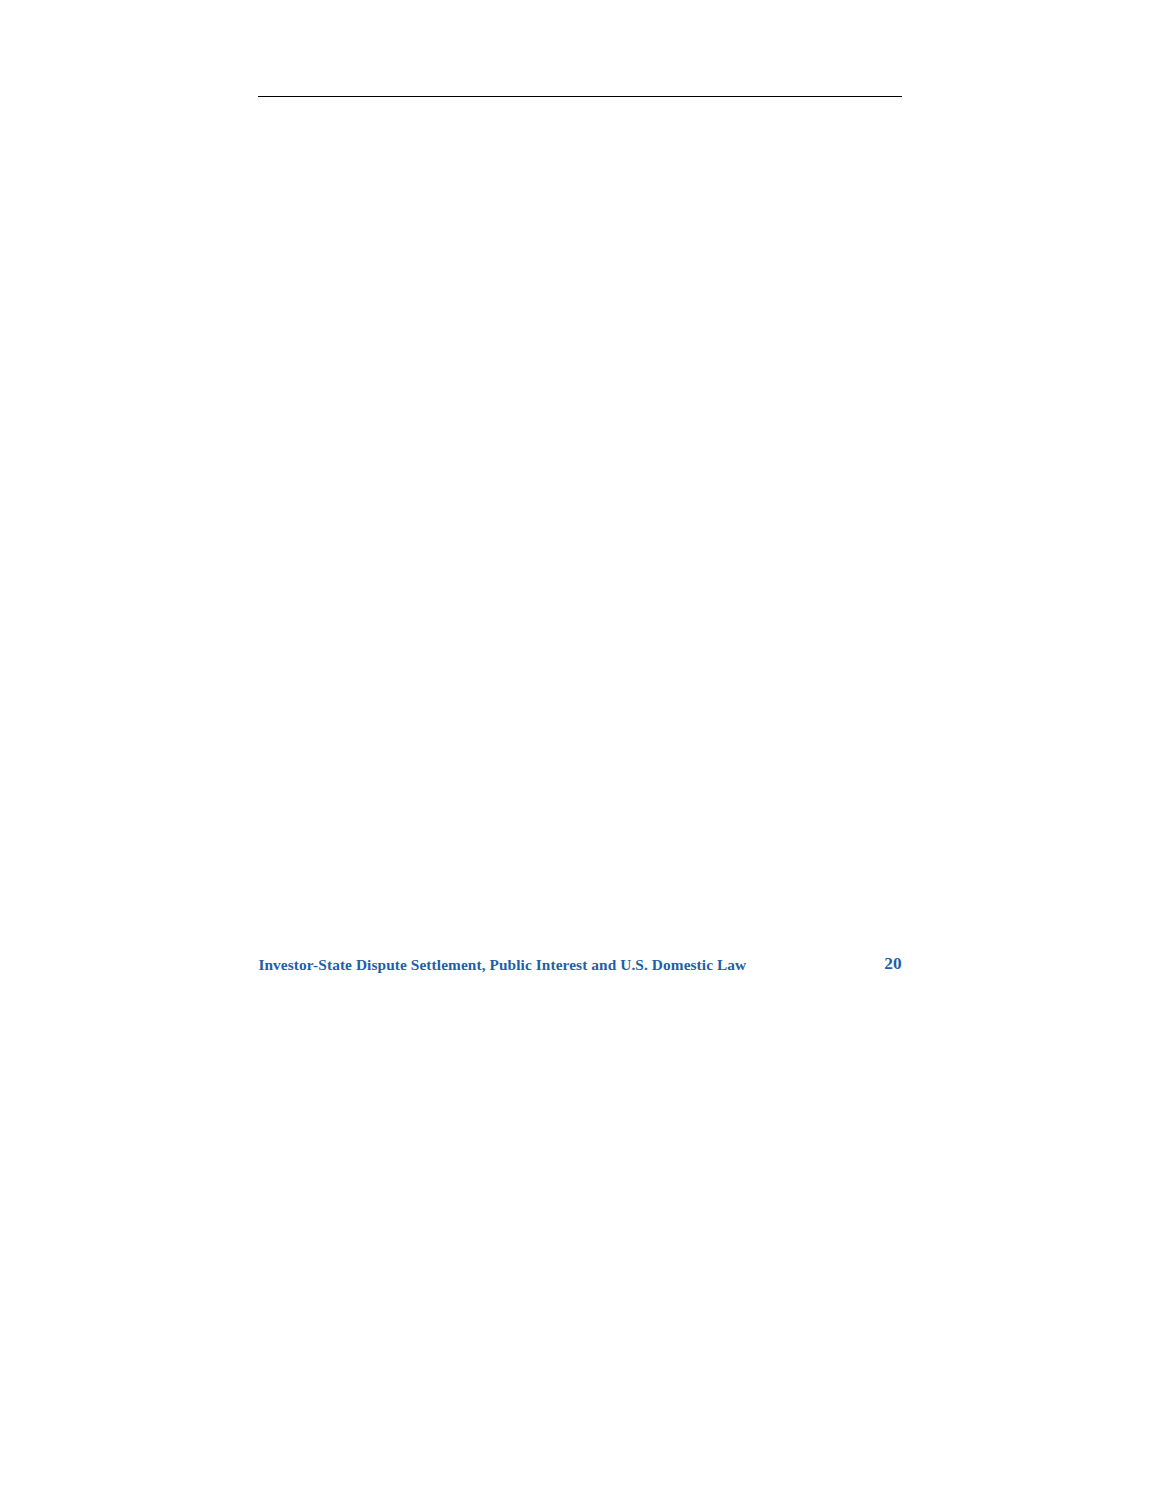Investor-State Dispute Settlement, Public Interest and U.S. Domestic Law
20